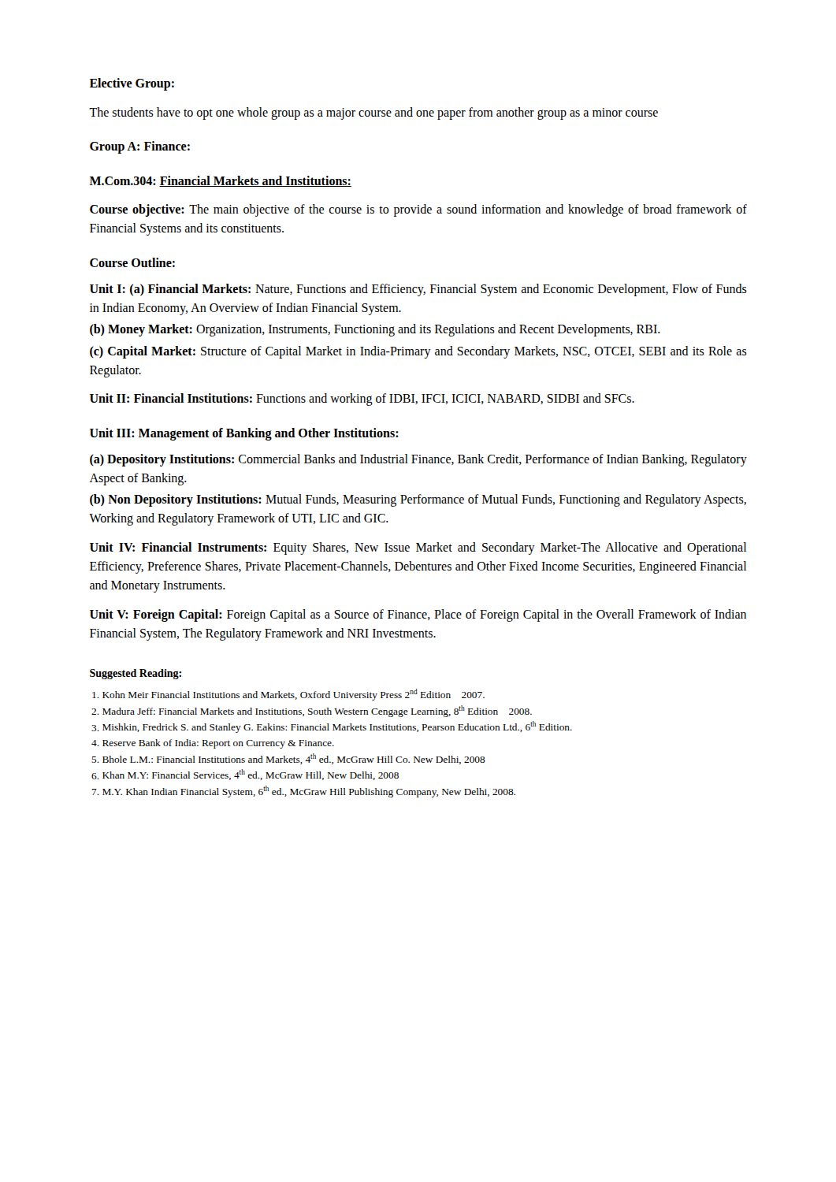Elective Group:
The students have to opt one whole group as a major course and one paper from another group as a minor course
Group A: Finance:
M.Com.304: Financial Markets and Institutions:
Course objective: The main objective of the course is to provide a sound information and knowledge of broad framework of Financial Systems and its constituents.
Course Outline:
Unit I: (a) Financial Markets: Nature, Functions and Efficiency, Financial System and Economic Development, Flow of Funds in Indian Economy, An Overview of Indian Financial System.
(b) Money Market: Organization, Instruments, Functioning and its Regulations and Recent Developments, RBI.
(c) Capital Market: Structure of Capital Market in India-Primary and Secondary Markets, NSC, OTCEI, SEBI and its Role as Regulator.
Unit II: Financial Institutions: Functions and working of IDBI, IFCI, ICICI, NABARD, SIDBI and SFCs.
Unit III: Management of Banking and Other Institutions:
(a) Depository Institutions: Commercial Banks and Industrial Finance, Bank Credit, Performance of Indian Banking, Regulatory Aspect of Banking.
(b) Non Depository Institutions: Mutual Funds, Measuring Performance of Mutual Funds, Functioning and Regulatory Aspects, Working and Regulatory Framework of UTI, LIC and GIC.
Unit IV: Financial Instruments: Equity Shares, New Issue Market and Secondary Market-The Allocative and Operational Efficiency, Preference Shares, Private Placement-Channels, Debentures and Other Fixed Income Securities, Engineered Financial and Monetary Instruments.
Unit V: Foreign Capital: Foreign Capital as a Source of Finance, Place of Foreign Capital in the Overall Framework of Indian Financial System, The Regulatory Framework and NRI Investments.
Suggested Reading:
Kohn Meir Financial Institutions and Markets, Oxford University Press 2nd Edition 2007.
Madura Jeff: Financial Markets and Institutions, South Western Cengage Learning, 8th Edition 2008.
Mishkin, Fredrick S. and Stanley G. Eakins: Financial Markets Institutions, Pearson Education Ltd., 6th Edition.
Reserve Bank of India: Report on Currency & Finance.
Bhole L.M.: Financial Institutions and Markets, 4th ed., McGraw Hill Co. New Delhi, 2008
Khan M.Y: Financial Services, 4th ed., McGraw Hill, New Delhi, 2008
M.Y. Khan Indian Financial System, 6th ed., McGraw Hill Publishing Company, New Delhi, 2008.